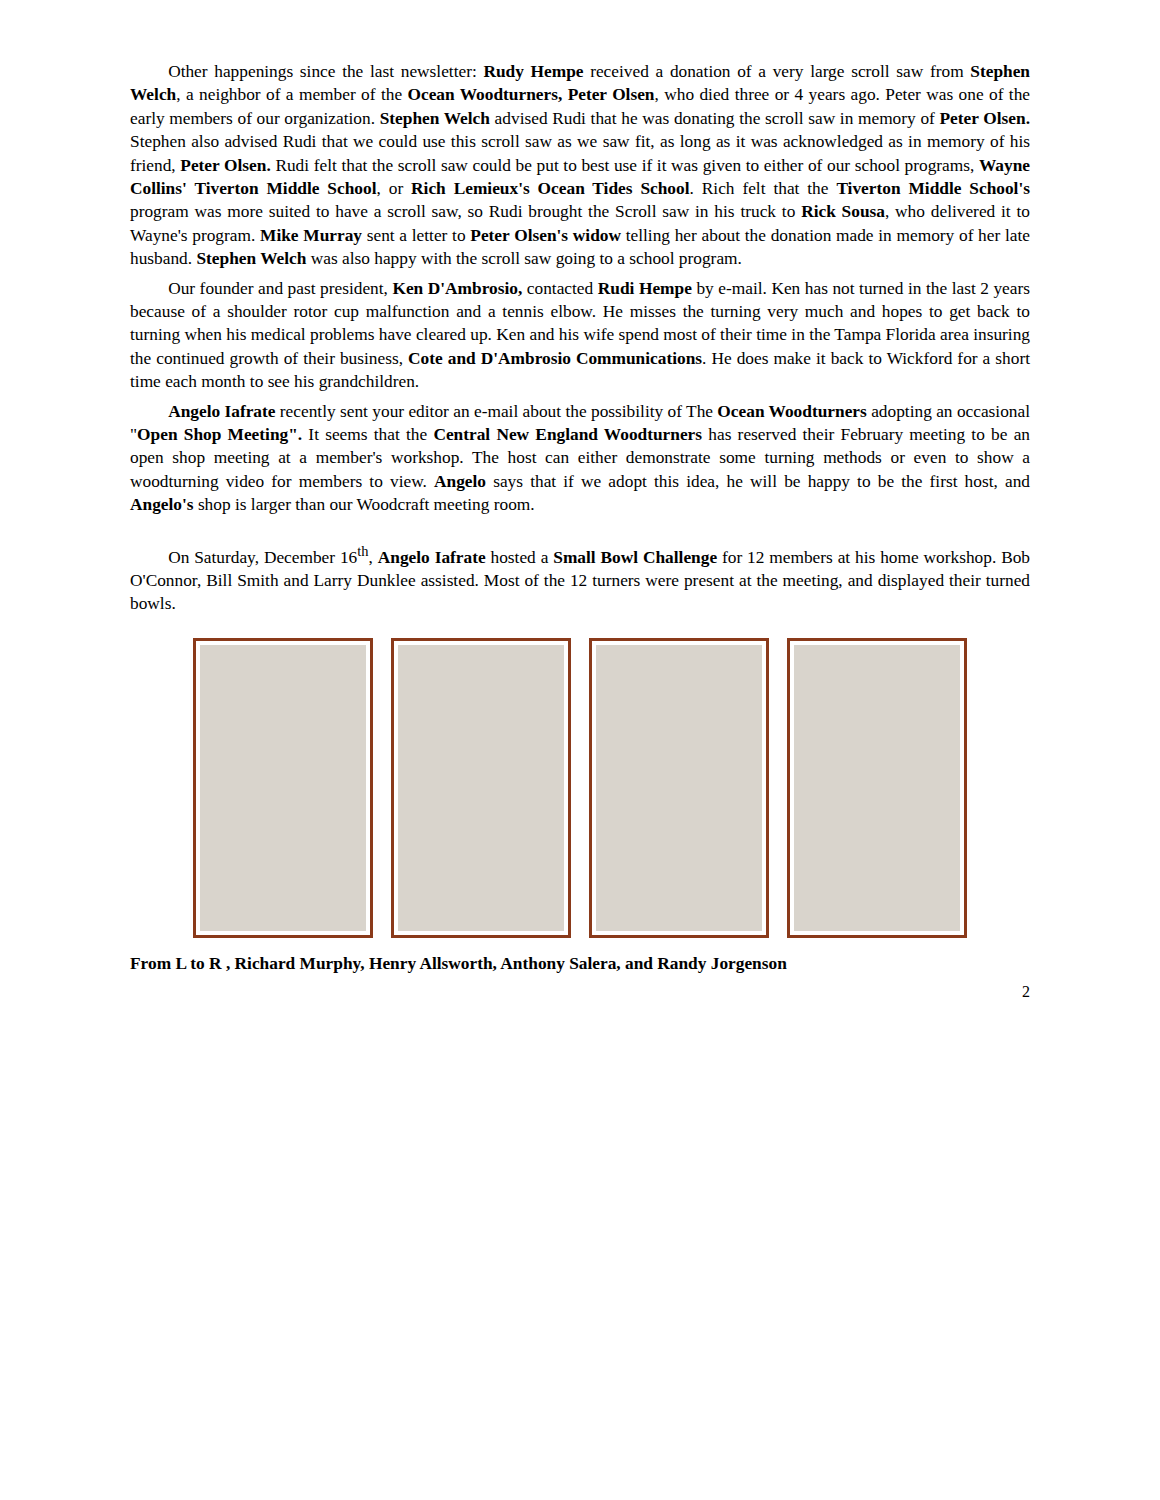Other happenings since the last newsletter: Rudy Hempe received a donation of a very large scroll saw from Stephen Welch, a neighbor of a member of the Ocean Woodturners, Peter Olsen, who died three or 4 years ago. Peter was one of the early members of our organization. Stephen Welch advised Rudi that he was donating the scroll saw in memory of Peter Olsen. Stephen also advised Rudi that we could use this scroll saw as we saw fit, as long as it was acknowledged as in memory of his friend, Peter Olsen. Rudi felt that the scroll saw could be put to best use if it was given to either of our school programs, Wayne Collins' Tiverton Middle School, or Rich Lemieux's Ocean Tides School. Rich felt that the Tiverton Middle School's program was more suited to have a scroll saw, so Rudi brought the Scroll saw in his truck to Rick Sousa, who delivered it to Wayne's program. Mike Murray sent a letter to Peter Olsen's widow telling her about the donation made in memory of her late husband. Stephen Welch was also happy with the scroll saw going to a school program.
Our founder and past president, Ken D'Ambrosio, contacted Rudi Hempe by e-mail. Ken has not turned in the last 2 years because of a shoulder rotor cup malfunction and a tennis elbow. He misses the turning very much and hopes to get back to turning when his medical problems have cleared up. Ken and his wife spend most of their time in the Tampa Florida area insuring the continued growth of their business, Cote and D'Ambrosio Communications. He does make it back to Wickford for a short time each month to see his grandchildren.
Angelo Iafrate recently sent your editor an e-mail about the possibility of The Ocean Woodturners adopting an occasional "Open Shop Meeting". It seems that the Central New England Woodturners has reserved their February meeting to be an open shop meeting at a member's workshop. The host can either demonstrate some turning methods or even to show a woodturning video for members to view. Angelo says that if we adopt this idea, he will be happy to be the first host, and Angelo's shop is larger than our Woodcraft meeting room.
On Saturday, December 16th, Angelo Iafrate hosted a Small Bowl Challenge for 12 members at his home workshop. Bob O'Connor, Bill Smith and Larry Dunklee assisted. Most of the 12 turners were present at the meeting, and displayed their turned bowls.
From L to R , Richard Murphy, Henry Allsworth, Anthony Salera, and Randy Jorgenson
2